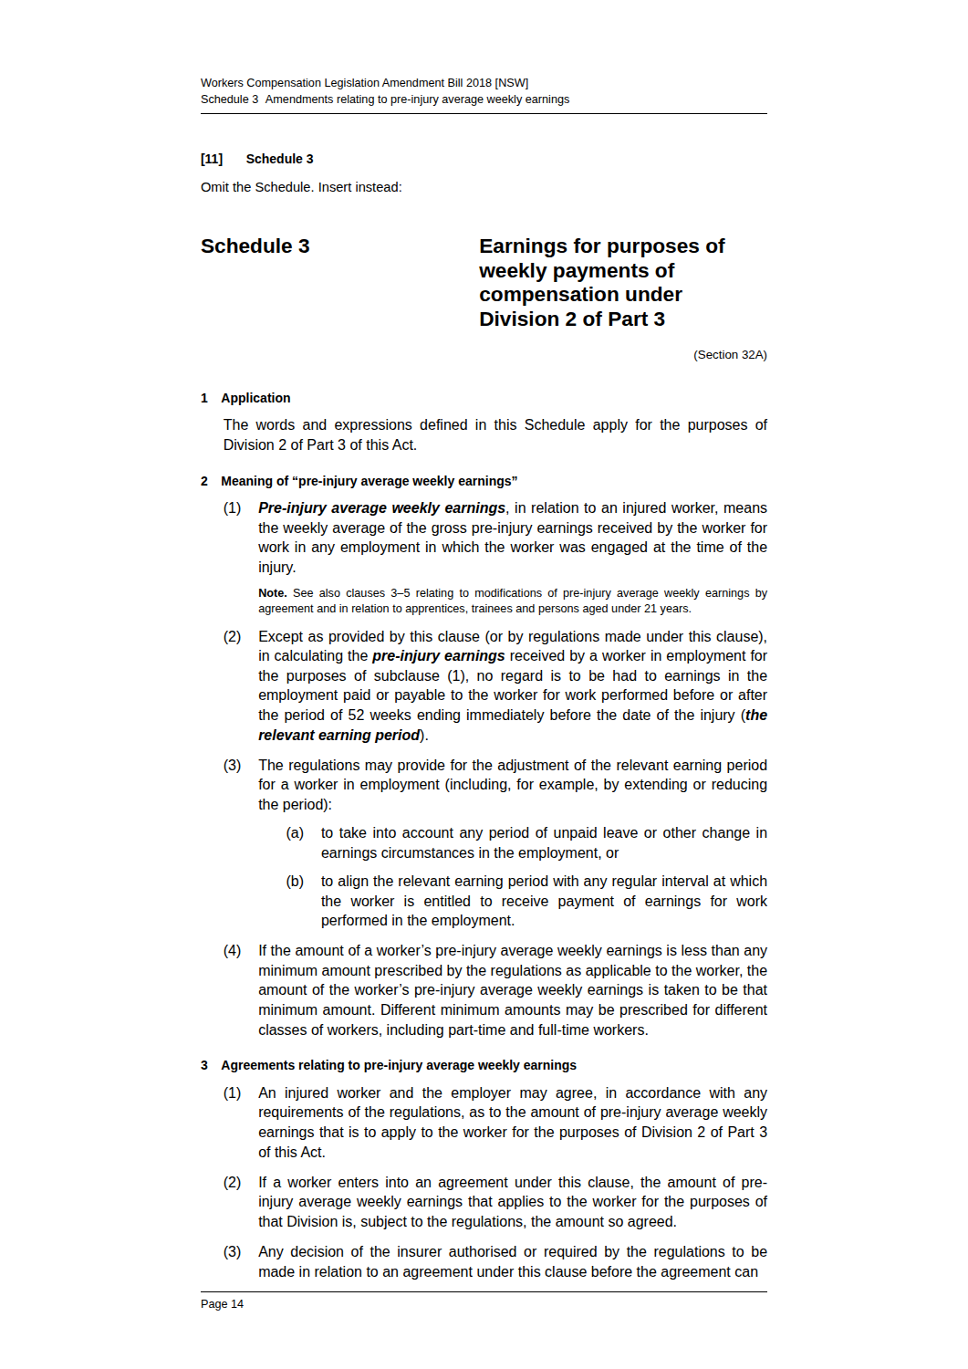Workers Compensation Legislation Amendment Bill 2018 [NSW]
Schedule 3 Amendments relating to pre-injury average weekly earnings
[11] Schedule 3
Omit the Schedule. Insert instead:
Schedule 3
Earnings for purposes of weekly payments of compensation under Division 2 of Part 3
(Section 32A)
1 Application
The words and expressions defined in this Schedule apply for the purposes of Division 2 of Part 3 of this Act.
2 Meaning of “pre-injury average weekly earnings”
(1)
Pre-injury average weekly earnings, in relation to an injured worker, means the weekly average of the gross pre-injury earnings received by the worker for work in any employment in which the worker was engaged at the time of the injury.
Note. See also clauses 3–5 relating to modifications of pre-injury average weekly earnings by agreement and in relation to apprentices, trainees and persons aged under 21 years.
(2)
Except as provided by this clause (or by regulations made under this clause), in calculating the pre-injury earnings received by a worker in employment for the purposes of subclause (1), no regard is to be had to earnings in the employment paid or payable to the worker for work performed before or after the period of 52 weeks ending immediately before the date of the injury (the relevant earning period).
(3)
The regulations may provide for the adjustment of the relevant earning period for a worker in employment (including, for example, by extending or reducing the period):
(a)
to take into account any period of unpaid leave or other change in earnings circumstances in the employment, or
(b)
to align the relevant earning period with any regular interval at which the worker is entitled to receive payment of earnings for work performed in the employment.
(4)
If the amount of a worker’s pre-injury average weekly earnings is less than any minimum amount prescribed by the regulations as applicable to the worker, the amount of the worker’s pre-injury average weekly earnings is taken to be that minimum amount. Different minimum amounts may be prescribed for different classes of workers, including part-time and full-time workers.
3 Agreements relating to pre-injury average weekly earnings
(1)
An injured worker and the employer may agree, in accordance with any requirements of the regulations, as to the amount of pre-injury average weekly earnings that is to apply to the worker for the purposes of Division 2 of Part 3 of this Act.
(2)
If a worker enters into an agreement under this clause, the amount of pre-injury average weekly earnings that applies to the worker for the purposes of that Division is, subject to the regulations, the amount so agreed.
(3)
Any decision of the insurer authorised or required by the regulations to be made in relation to an agreement under this clause before the agreement can
Page 14